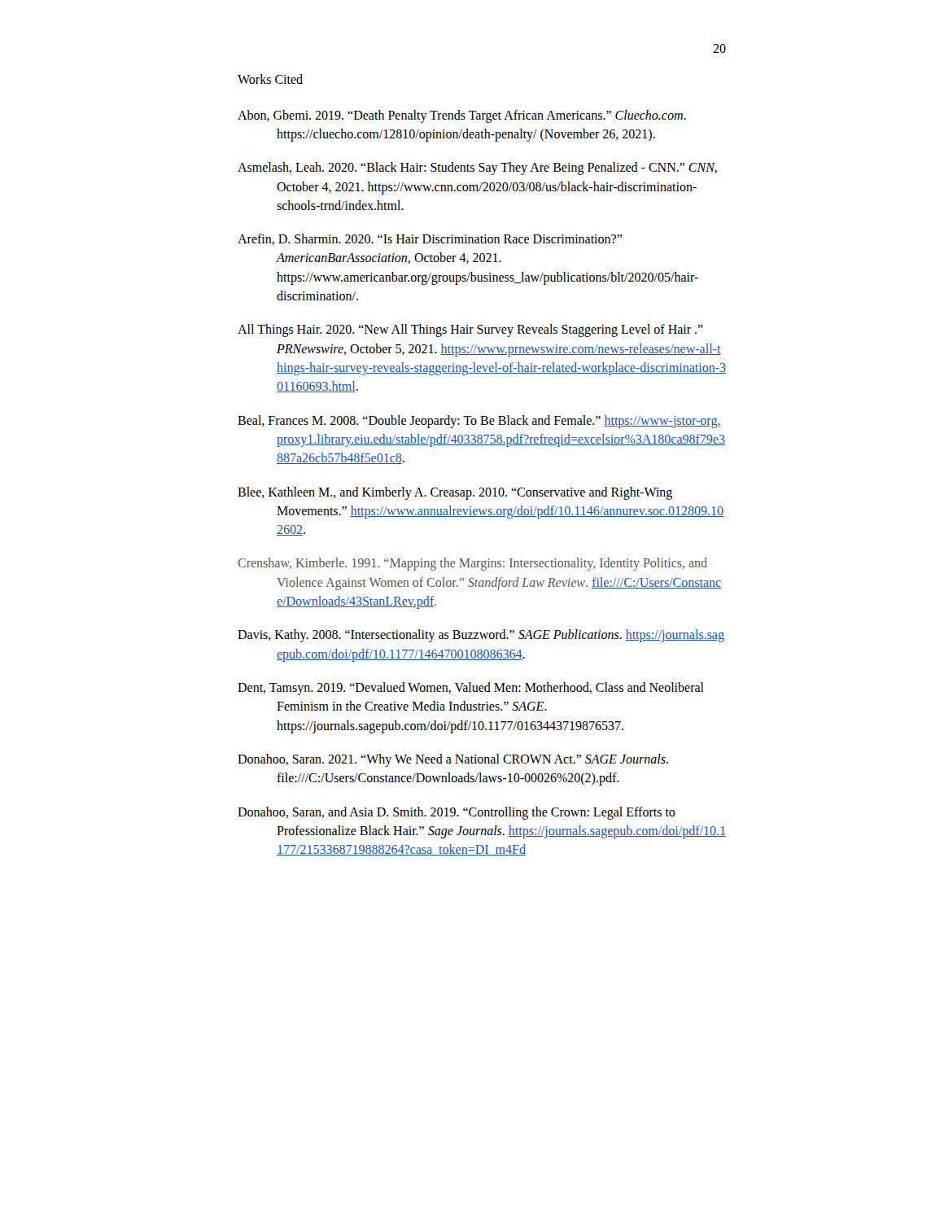20
Works Cited
Abon, Gbemi. 2019. “Death Penalty Trends Target African Americans.” Cluecho.com. https://cluecho.com/12810/opinion/death-penalty/ (November 26, 2021).
Asmelash, Leah. 2020. “Black Hair: Students Say They Are Being Penalized - CNN.” CNN, October 4, 2021. https://www.cnn.com/2020/03/08/us/black-hair-discrimination-schools-trnd/index.html.
Arefin, D. Sharmin. 2020. “Is Hair Discrimination Race Discrimination?” AmericanBarAssociation, October 4, 2021. https://www.americanbar.org/groups/business_law/publications/blt/2020/05/hair-discrimination/.
All Things Hair. 2020. “New All Things Hair Survey Reveals Staggering Level of Hair .” PRNewswire, October 5, 2021. https://www.prnewswire.com/news-releases/new-all-things-hair-survey-reveals-staggering-level-of-hair-related-workplace-discrimination-301160693.html.
Beal, Frances M. 2008. “Double Jeopardy: To Be Black and Female.” https://www-jstor-org.proxy1.library.eiu.edu/stable/pdf/40338758.pdf?refreqid=excelsior%3A180ca98f79e3887a26cb57b48f5e01c8.
Blee, Kathleen M., and Kimberly A. Creasap. 2010. “Conservative and Right-Wing Movements.” https://www.annualreviews.org/doi/pdf/10.1146/annurev.soc.012809.102602.
Crenshaw, Kimberle. 1991. “Mapping the Margins: Intersectionality, Identity Politics, and Violence Against Women of Color.” Standford Law Review. file:///C:/Users/Constance/Downloads/43StanLRev.pdf.
Davis, Kathy. 2008. “Intersectionality as Buzzword.” SAGE Publications. https://journals.sagepub.com/doi/pdf/10.1177/1464700108086364.
Dent, Tamsyn. 2019. “Devalued Women, Valued Men: Motherhood, Class and Neoliberal Feminism in the Creative Media Industries.” SAGE. https://journals.sagepub.com/doi/pdf/10.1177/0163443719876537.
Donahoo, Saran. 2021. “Why We Need a National CROWN Act.” SAGE Journals. file:///C:/Users/Constance/Downloads/laws-10-00026%20(2).pdf.
Donahoo, Saran, and Asia D. Smith. 2019. “Controlling the Crown: Legal Efforts to Professionalize Black Hair.” Sage Journals. https://journals.sagepub.com/doi/pdf/10.1177/2153368719888264?casa_token=DI_m4Fd